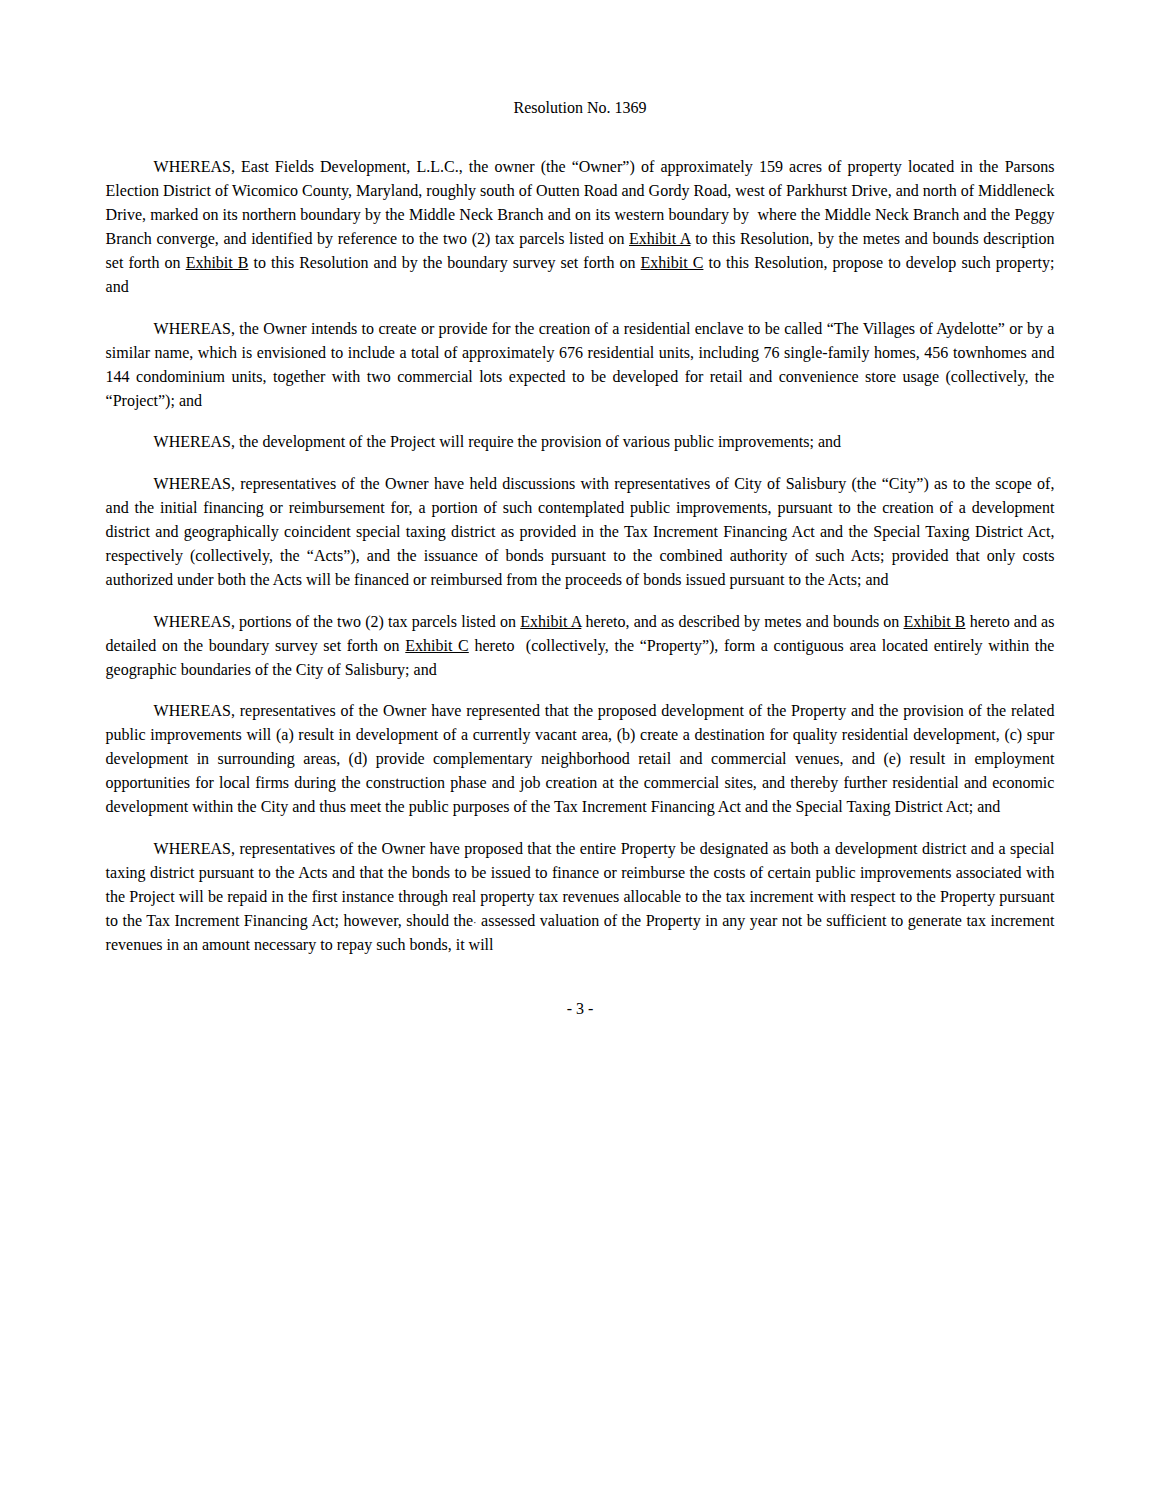Resolution No. 1369
WHEREAS, East Fields Development, L.L.C., the owner (the “Owner”) of approximately 159 acres of property located in the Parsons Election District of Wicomico County, Maryland, roughly south of Outten Road and Gordy Road, west of Parkhurst Drive, and north of Middleneck Drive, marked on its northern boundary by the Middle Neck Branch and on its western boundary by where the Middle Neck Branch and the Peggy Branch converge, and identified by reference to the two (2) tax parcels listed on Exhibit A to this Resolution, by the metes and bounds description set forth on Exhibit B to this Resolution and by the boundary survey set forth on Exhibit C to this Resolution, propose to develop such property; and
WHEREAS, the Owner intends to create or provide for the creation of a residential enclave to be called “The Villages of Aydelotte” or by a similar name, which is envisioned to include a total of approximately 676 residential units, including 76 single-family homes, 456 townhomes and 144 condominium units, together with two commercial lots expected to be developed for retail and convenience store usage (collectively, the “Project”); and
WHEREAS, the development of the Project will require the provision of various public improvements; and
WHEREAS, representatives of the Owner have held discussions with representatives of City of Salisbury (the “City”) as to the scope of, and the initial financing or reimbursement for, a portion of such contemplated public improvements, pursuant to the creation of a development district and geographically coincident special taxing district as provided in the Tax Increment Financing Act and the Special Taxing District Act, respectively (collectively, the “Acts”), and the issuance of bonds pursuant to the combined authority of such Acts; provided that only costs authorized under both the Acts will be financed or reimbursed from the proceeds of bonds issued pursuant to the Acts; and
WHEREAS, portions of the two (2) tax parcels listed on Exhibit A hereto, and as described by metes and bounds on Exhibit B hereto and as detailed on the boundary survey set forth on Exhibit C hereto (collectively, the “Property”), form a contiguous area located entirely within the geographic boundaries of the City of Salisbury; and
WHEREAS, representatives of the Owner have represented that the proposed development of the Property and the provision of the related public improvements will (a) result in development of a currently vacant area, (b) create a destination for quality residential development, (c) spur development in surrounding areas, (d) provide complementary neighborhood retail and commercial venues, and (e) result in employment opportunities for local firms during the construction phase and job creation at the commercial sites, and thereby further residential and economic development within the City and thus meet the public purposes of the Tax Increment Financing Act and the Special Taxing District Act; and
WHEREAS, representatives of the Owner have proposed that the entire Property be designated as both a development district and a special taxing district pursuant to the Acts and that the bonds to be issued to finance or reimburse the costs of certain public improvements associated with the Project will be repaid in the first instance through real property tax revenues allocable to the tax increment with respect to the Property pursuant to the Tax Increment Financing Act; however, should the· assessed valuation of the Property in any year not be sufficient to generate tax increment revenues in an amount necessary to repay such bonds, it will
- 3 -